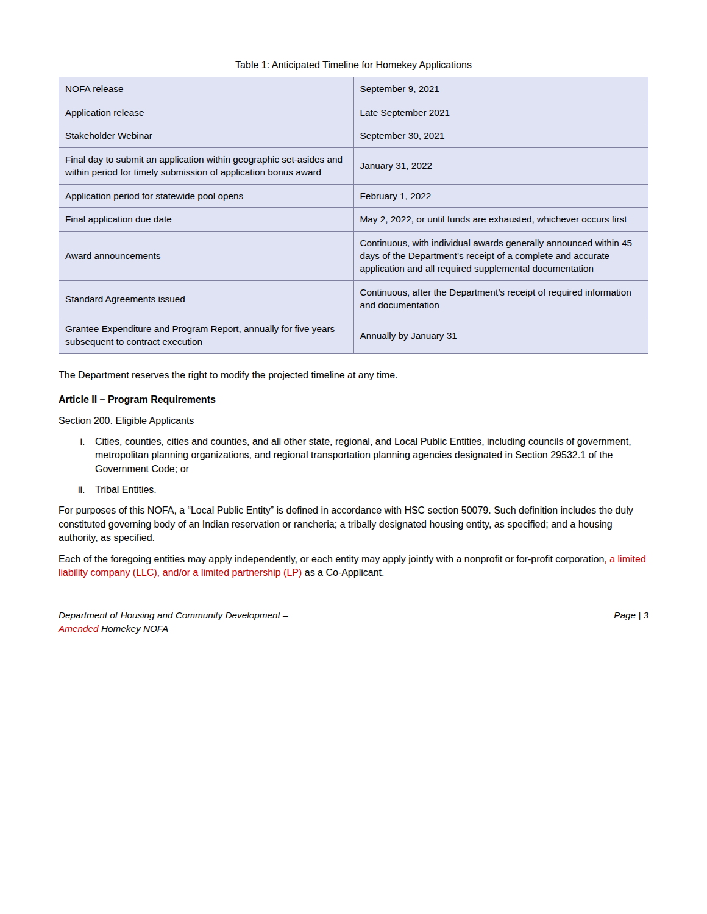Table 1: Anticipated Timeline for Homekey Applications
| NOFA release | September 9, 2021 |
| Application release | Late September 2021 |
| Stakeholder Webinar | September 30, 2021 |
| Final day to submit an application within geographic set-asides and within period for timely submission of application bonus award | January 31, 2022 |
| Application period for statewide pool opens | February 1, 2022 |
| Final application due date | May 2, 2022, or until funds are exhausted, whichever occurs first |
| Award announcements | Continuous, with individual awards generally announced within 45 days of the Department’s receipt of a complete and accurate application and all required supplemental documentation |
| Standard Agreements issued | Continuous, after the Department’s receipt of required information and documentation |
| Grantee Expenditure and Program Report, annually for five years subsequent to contract execution | Annually by January 31 |
The Department reserves the right to modify the projected timeline at any time.
Article II – Program Requirements
Section 200. Eligible Applicants
Cities, counties, cities and counties, and all other state, regional, and Local Public Entities, including councils of government, metropolitan planning organizations, and regional transportation planning agencies designated in Section 29532.1 of the Government Code; or
Tribal Entities.
For purposes of this NOFA, a “Local Public Entity” is defined in accordance with HSC section 50079. Such definition includes the duly constituted governing body of an Indian reservation or rancheria; a tribally designated housing entity, as specified; and a housing authority, as specified.
Each of the foregoing entities may apply independently, or each entity may apply jointly with a nonprofit or for-profit corporation, a limited liability company (LLC), and/or a limited partnership (LP) as a Co-Applicant.
Department of Housing and Community Development –
Amended Homekey NOFA
Page | 3